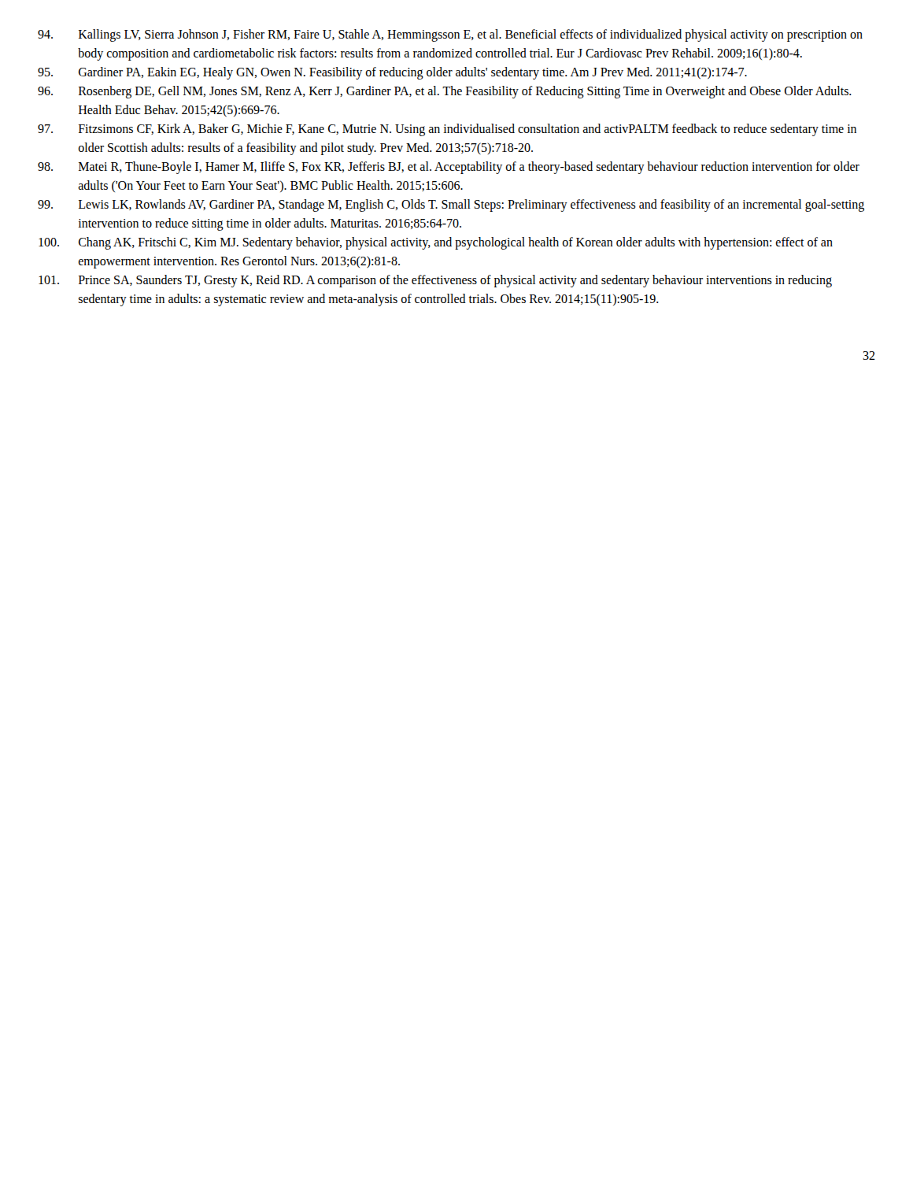94. Kallings LV, Sierra Johnson J, Fisher RM, Faire U, Stahle A, Hemmingsson E, et al. Beneficial effects of individualized physical activity on prescription on body composition and cardiometabolic risk factors: results from a randomized controlled trial. Eur J Cardiovasc Prev Rehabil. 2009;16(1):80-4.
95. Gardiner PA, Eakin EG, Healy GN, Owen N. Feasibility of reducing older adults' sedentary time. Am J Prev Med. 2011;41(2):174-7.
96. Rosenberg DE, Gell NM, Jones SM, Renz A, Kerr J, Gardiner PA, et al. The Feasibility of Reducing Sitting Time in Overweight and Obese Older Adults. Health Educ Behav. 2015;42(5):669-76.
97. Fitzsimons CF, Kirk A, Baker G, Michie F, Kane C, Mutrie N. Using an individualised consultation and activPALTM feedback to reduce sedentary time in older Scottish adults: results of a feasibility and pilot study. Prev Med. 2013;57(5):718-20.
98. Matei R, Thune-Boyle I, Hamer M, Iliffe S, Fox KR, Jefferis BJ, et al. Acceptability of a theory-based sedentary behaviour reduction intervention for older adults ('On Your Feet to Earn Your Seat'). BMC Public Health. 2015;15:606.
99. Lewis LK, Rowlands AV, Gardiner PA, Standage M, English C, Olds T. Small Steps: Preliminary effectiveness and feasibility of an incremental goal-setting intervention to reduce sitting time in older adults. Maturitas. 2016;85:64-70.
100. Chang AK, Fritschi C, Kim MJ. Sedentary behavior, physical activity, and psychological health of Korean older adults with hypertension: effect of an empowerment intervention. Res Gerontol Nurs. 2013;6(2):81-8.
101. Prince SA, Saunders TJ, Gresty K, Reid RD. A comparison of the effectiveness of physical activity and sedentary behaviour interventions in reducing sedentary time in adults: a systematic review and meta-analysis of controlled trials. Obes Rev. 2014;15(11):905-19.
32